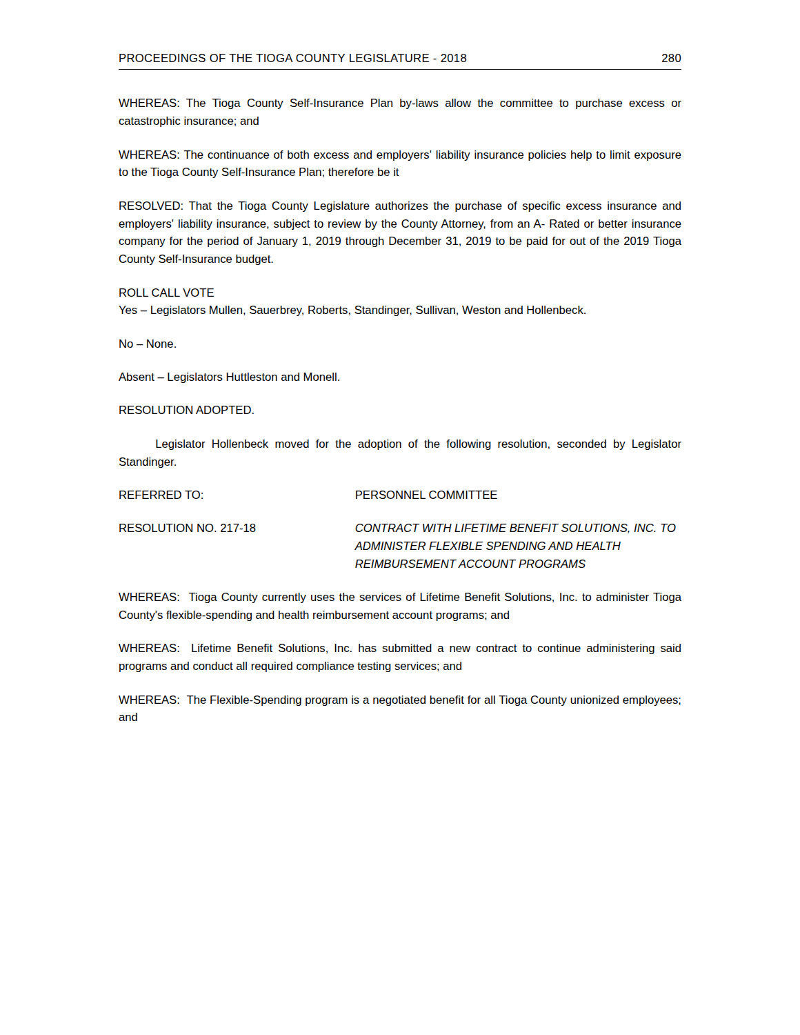Proceedings of the Tioga County Legislature - 2018 280
WHEREAS: The Tioga County Self-Insurance Plan by-laws allow the committee to purchase excess or catastrophic insurance; and
WHEREAS: The continuance of both excess and employers' liability insurance policies help to limit exposure to the Tioga County Self-Insurance Plan; therefore be it
RESOLVED: That the Tioga County Legislature authorizes the purchase of specific excess insurance and employers' liability insurance, subject to review by the County Attorney, from an A- Rated or better insurance company for the period of January 1, 2019 through December 31, 2019 to be paid for out of the 2019 Tioga County Self-Insurance budget.
ROLL CALL VOTE
Yes – Legislators Mullen, Sauerbrey, Roberts, Standinger, Sullivan, Weston and Hollenbeck.
No – None.
Absent – Legislators Huttleston and Monell.
RESOLUTION ADOPTED.
Legislator Hollenbeck moved for the adoption of the following resolution, seconded by Legislator Standinger.
REFERRED TO: PERSONNEL COMMITTEE
RESOLUTION NO. 217-18 CONTRACT WITH LIFETIME BENEFIT SOLUTIONS, INC. TO ADMINISTER FLEXIBLE SPENDING AND HEALTH REIMBURSEMENT ACCOUNT PROGRAMS
WHEREAS: Tioga County currently uses the services of Lifetime Benefit Solutions, Inc. to administer Tioga County's flexible-spending and health reimbursement account programs; and
WHEREAS: Lifetime Benefit Solutions, Inc. has submitted a new contract to continue administering said programs and conduct all required compliance testing services; and
WHEREAS: The Flexible-Spending program is a negotiated benefit for all Tioga County unionized employees; and